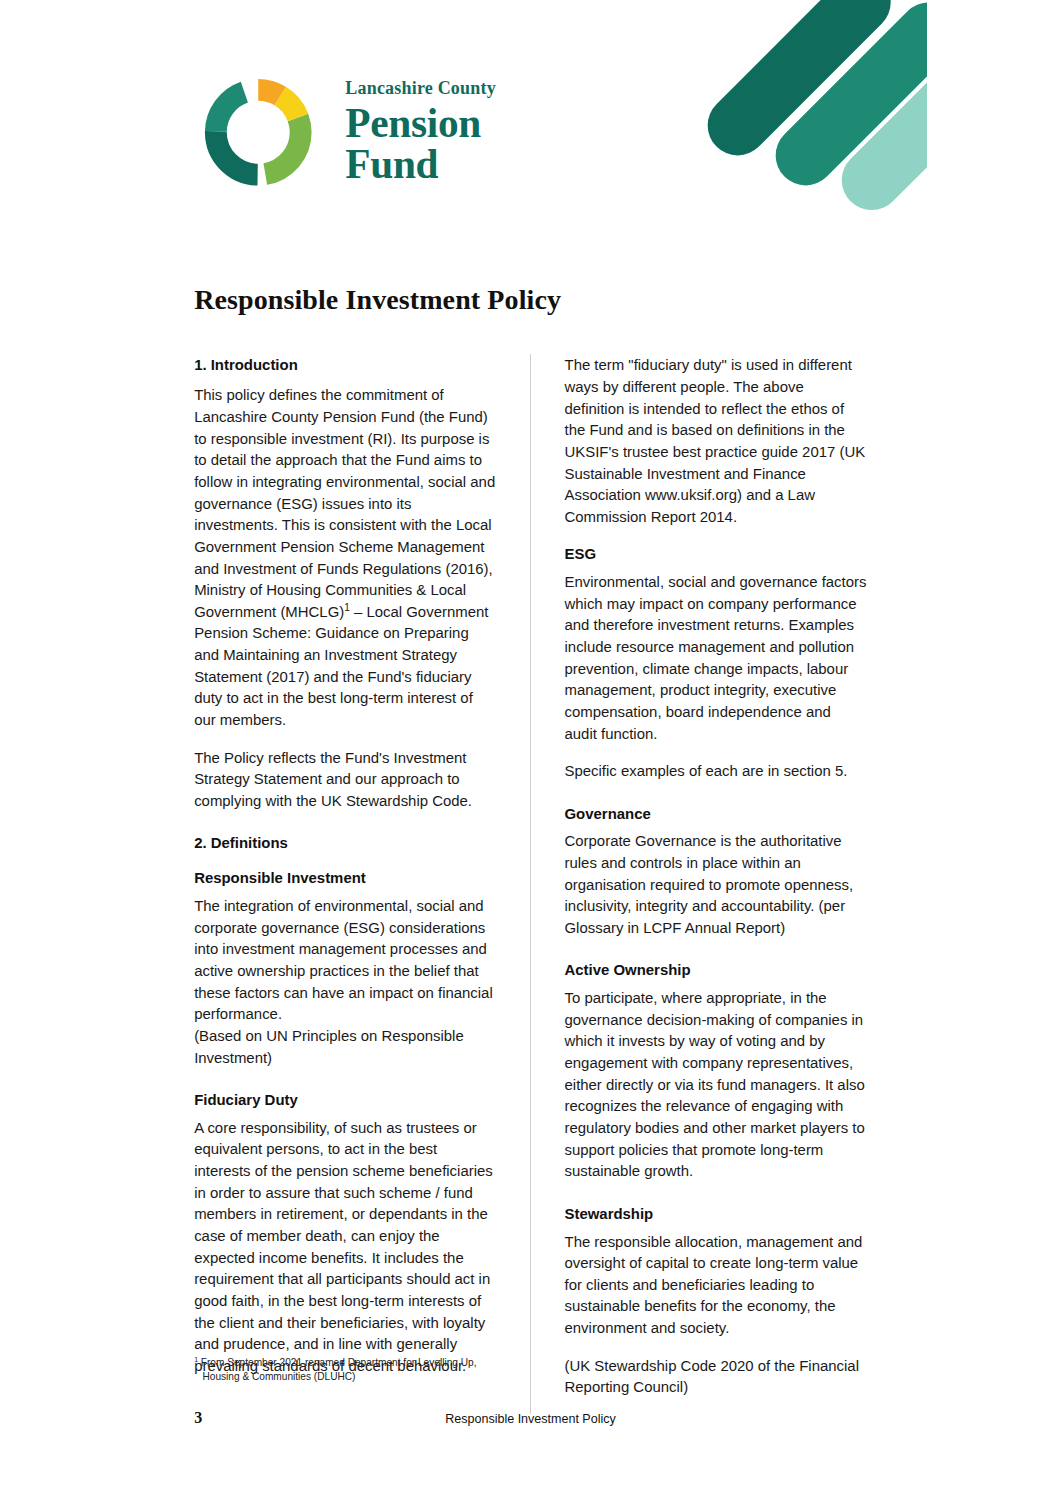Lancashire County
Pension Fund
Responsible Investment Policy
1. Introduction
This policy defines the commitment of Lancashire County Pension Fund (the Fund) to responsible investment (RI). Its purpose is to detail the approach that the Fund aims to follow in integrating environmental, social and governance (ESG) issues into its investments. This is consistent with the Local Government Pension Scheme Management and Investment of Funds Regulations (2016), Ministry of Housing Communities & Local Government (MHCLG)1 – Local Government Pension Scheme: Guidance on Preparing and Maintaining an Investment Strategy Statement (2017) and the Fund's fiduciary duty to act in the best long-term interest of our members.
The Policy reflects the Fund's Investment Strategy Statement and our approach to complying with the UK Stewardship Code.
2. Definitions
Responsible Investment
The integration of environmental, social and corporate governance (ESG) considerations into investment management processes and active ownership practices in the belief that these factors can have an impact on financial performance.
(Based on UN Principles on Responsible Investment)
Fiduciary Duty
A core responsibility, of such as trustees or equivalent persons, to act in the best interests of the pension scheme beneficiaries in order to assure that such scheme / fund members in retirement, or dependants in the case of member death, can enjoy the expected income benefits. It includes the requirement that all participants should act in good faith, in the best long-term interests of the client and their beneficiaries, with loyalty and prudence, and in line with generally prevailing standards of decent behaviour.
The term "fiduciary duty" is used in different ways by different people. The above definition is intended to reflect the ethos of the Fund and is based on definitions in the UKSIF's trustee best practice guide 2017 (UK Sustainable Investment and Finance Association www.uksif.org) and a Law Commission Report 2014.
ESG
Environmental, social and governance factors which may impact on company performance and therefore investment returns. Examples include resource management and pollution prevention, climate change impacts, labour management, product integrity, executive compensation, board independence and audit function.
Specific examples of each are in section 5.
Governance
Corporate Governance is the authoritative rules and controls in place within an organisation required to promote openness, inclusivity, integrity and accountability. (per Glossary in LCPF Annual Report)
Active Ownership
To participate, where appropriate, in the governance decision-making of companies in which it invests by way of voting and by engagement with company representatives, either directly or via its fund managers. It also recognizes the relevance of engaging with regulatory bodies and other market players to support policies that promote long-term sustainable growth.
Stewardship
The responsible allocation, management and oversight of capital to create long-term value for clients and beneficiaries leading to sustainable benefits for the economy, the environment and society.
(UK Stewardship Code 2020 of the Financial Reporting Council)
1 From September 2021 renamed Department for Levelling Up,
Housing & Communities (DLUHC)
3
Responsible Investment Policy